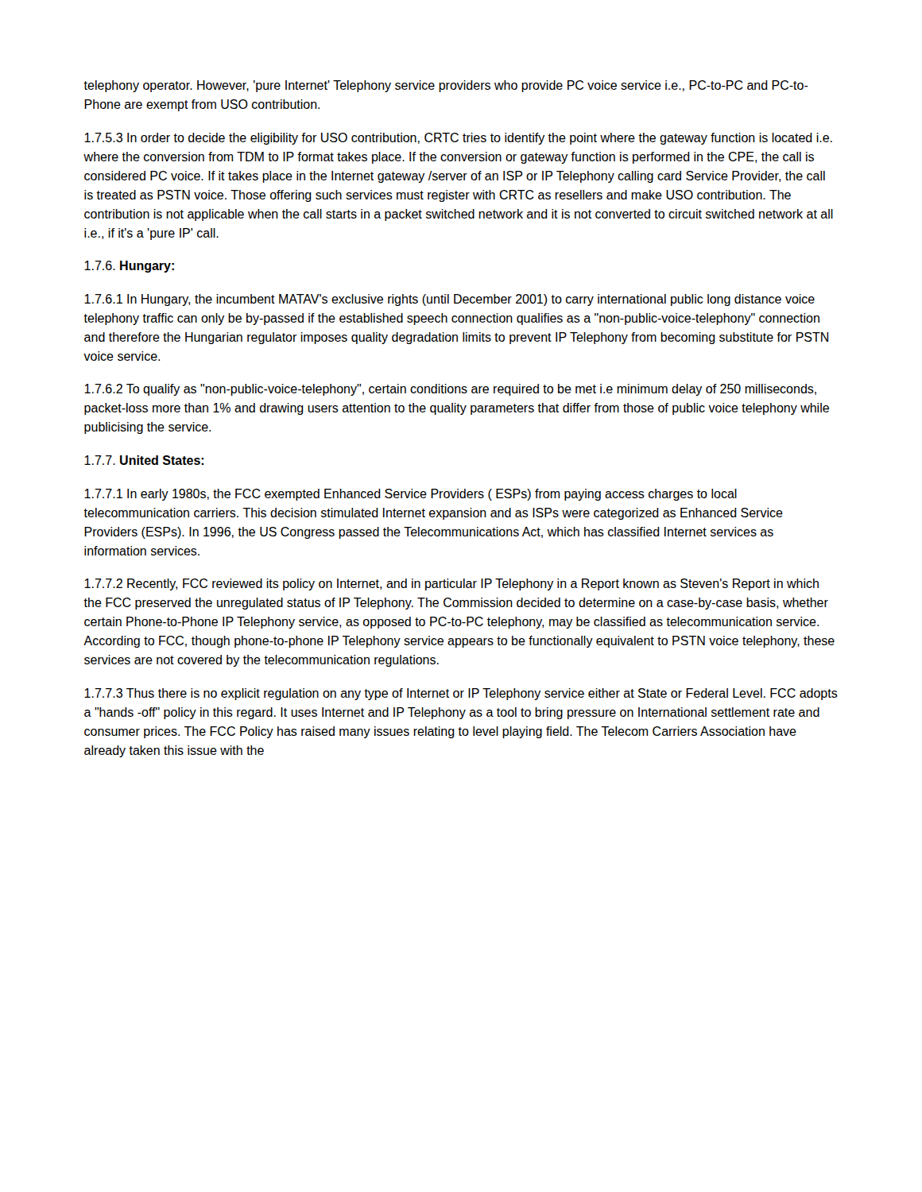telephony operator. However, 'pure Internet' Telephony service providers who provide PC voice service i.e., PC-to-PC and PC-to-Phone are exempt from USO contribution.
1.7.5.3 In order to decide the eligibility for USO contribution, CRTC tries to identify the point where the gateway function is located i.e. where the conversion from TDM to IP format takes place. If the conversion or gateway function is performed in the CPE, the call is considered PC voice. If it takes place in the Internet gateway /server of an ISP or IP Telephony calling card Service Provider, the call is treated as PSTN voice. Those offering such services must register with CRTC as resellers and make USO contribution. The contribution is not applicable when the call starts in a packet switched network and it is not converted to circuit switched network at all i.e., if it's a 'pure IP' call.
1.7.6. Hungary:
1.7.6.1 In Hungary, the incumbent MATAV's exclusive rights (until December 2001) to carry international public long distance voice telephony traffic can only be by-passed if the established speech connection qualifies as a "non-public-voice-telephony" connection and therefore the Hungarian regulator imposes quality degradation limits to prevent IP Telephony from becoming substitute for PSTN voice service.
1.7.6.2 To qualify as "non-public-voice-telephony", certain conditions are required to be met i.e minimum delay of 250 milliseconds, packet-loss more than 1% and drawing users attention to the quality parameters that differ from those of public voice telephony while publicising the service.
1.7.7. United States:
1.7.7.1 In early 1980s, the FCC exempted Enhanced Service Providers ( ESPs) from paying access charges to local telecommunication carriers. This decision stimulated Internet expansion and as ISPs were categorized as Enhanced Service Providers (ESPs). In 1996, the US Congress passed the Telecommunications Act, which has classified Internet services as information services.
1.7.7.2 Recently, FCC reviewed its policy on Internet, and in particular IP Telephony in a Report known as Steven's Report in which the FCC preserved the unregulated status of IP Telephony. The Commission decided to determine on a case-by-case basis, whether certain Phone-to-Phone IP Telephony service, as opposed to PC-to-PC telephony, may be classified as telecommunication service. According to FCC, though phone-to-phone IP Telephony service appears to be functionally equivalent to PSTN voice telephony, these services are not covered by the telecommunication regulations.
1.7.7.3 Thus there is no explicit regulation on any type of Internet or IP Telephony service either at State or Federal Level. FCC adopts a "hands -off" policy in this regard. It uses Internet and IP Telephony as a tool to bring pressure on International settlement rate and consumer prices. The FCC Policy has raised many issues relating to level playing field. The Telecom Carriers Association have already taken this issue with the